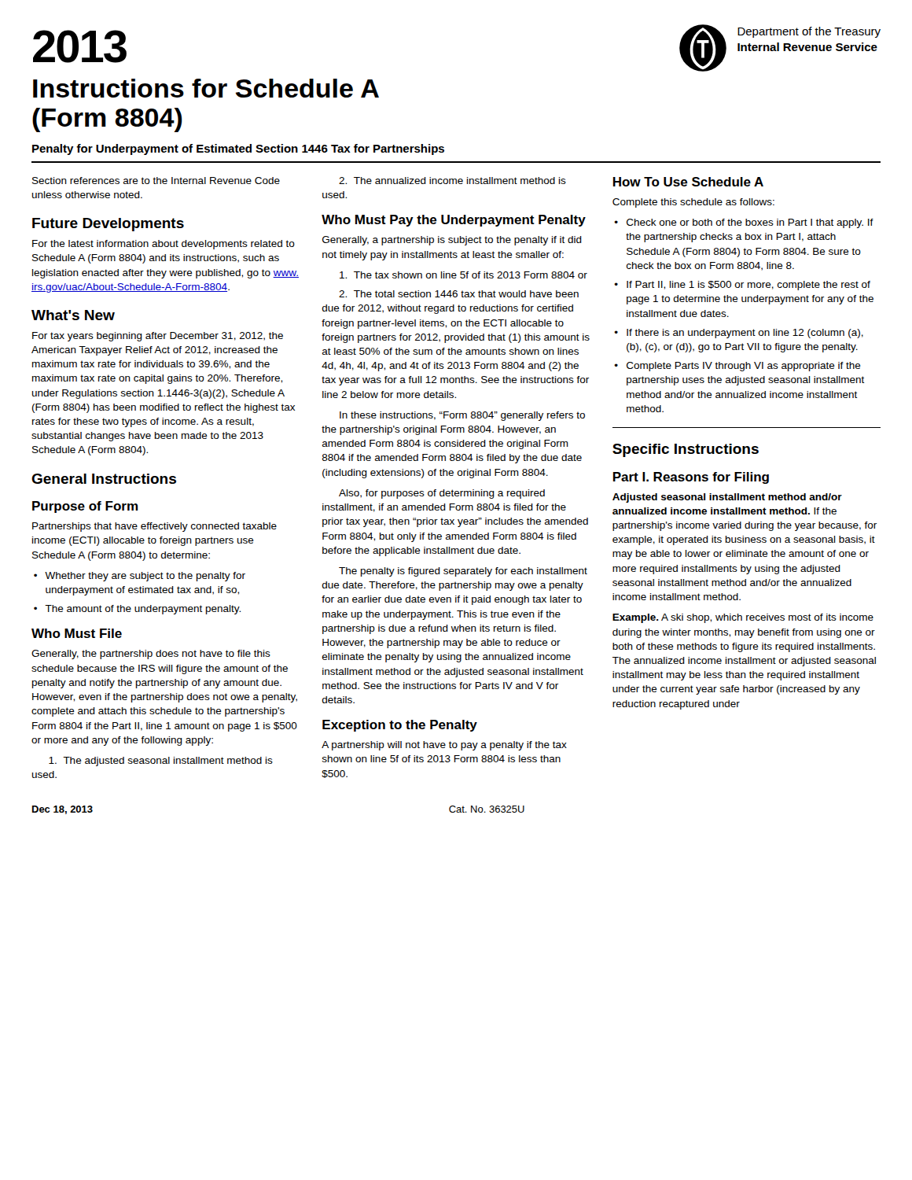2013
Instructions for Schedule A
(Form 8804)
Department of the Treasury
Internal Revenue Service
Penalty for Underpayment of Estimated Section 1446 Tax for Partnerships
Section references are to the Internal Revenue Code unless otherwise noted.
Future Developments
For the latest information about developments related to Schedule A (Form 8804) and its instructions, such as legislation enacted after they were published, go to www.irs.gov/uac/About-Schedule-A-Form-8804.
What's New
For tax years beginning after December 31, 2012, the American Taxpayer Relief Act of 2012, increased the maximum tax rate for individuals to 39.6%, and the maximum tax rate on capital gains to 20%. Therefore, under Regulations section 1.1446-3(a)(2), Schedule A (Form 8804) has been modified to reflect the highest tax rates for these two types of income. As a result, substantial changes have been made to the 2013 Schedule A (Form 8804).
General Instructions
Purpose of Form
Partnerships that have effectively connected taxable income (ECTI) allocable to foreign partners use Schedule A (Form 8804) to determine:
Whether they are subject to the penalty for underpayment of estimated tax and, if so,
The amount of the underpayment penalty.
Who Must File
Generally, the partnership does not have to file this schedule because the IRS will figure the amount of the penalty and notify the partnership of any amount due. However, even if the partnership does not owe a penalty, complete and attach this schedule to the partnership's Form 8804 if the Part II, line 1 amount on page 1 is $500 or more and any of the following apply:
The adjusted seasonal installment method is used.
The annualized income installment method is used.
Who Must Pay the Underpayment Penalty
Generally, a partnership is subject to the penalty if it did not timely pay in installments at least the smaller of:
The tax shown on line 5f of its 2013 Form 8804 or
The total section 1446 tax that would have been due for 2012, without regard to reductions for certified foreign partner-level items, on the ECTI allocable to foreign partners for 2012, provided that (1) this amount is at least 50% of the sum of the amounts shown on lines 4d, 4h, 4l, 4p, and 4t of its 2013 Form 8804 and (2) the tax year was for a full 12 months. See the instructions for line 2 below for more details.
In these instructions, “Form 8804” generally refers to the partnership's original Form 8804. However, an amended Form 8804 is considered the original Form 8804 if the amended Form 8804 is filed by the due date (including extensions) of the original Form 8804.
Also, for purposes of determining a required installment, if an amended Form 8804 is filed for the prior tax year, then “prior tax year” includes the amended Form 8804, but only if the amended Form 8804 is filed before the applicable installment due date.
The penalty is figured separately for each installment due date. Therefore, the partnership may owe a penalty for an earlier due date even if it paid enough tax later to make up the underpayment. This is true even if the partnership is due a refund when its return is filed. However, the partnership may be able to reduce or eliminate the penalty by using the annualized income installment method or the adjusted seasonal installment method. See the instructions for Parts IV and V for details.
Exception to the Penalty
A partnership will not have to pay a penalty if the tax shown on line 5f of its 2013 Form 8804 is less than $500.
How To Use Schedule A
Complete this schedule as follows:
Check one or both of the boxes in Part I that apply. If the partnership checks a box in Part I, attach Schedule A (Form 8804) to Form 8804. Be sure to check the box on Form 8804, line 8.
If Part II, line 1 is $500 or more, complete the rest of page 1 to determine the underpayment for any of the installment due dates.
If there is an underpayment on line 12 (column (a), (b), (c), or (d)), go to Part VII to figure the penalty.
Complete Parts IV through VI as appropriate if the partnership uses the adjusted seasonal installment method and/or the annualized income installment method.
Specific Instructions
Part I. Reasons for Filing
Adjusted seasonal installment method and/or annualized income installment method. If the partnership's income varied during the year because, for example, it operated its business on a seasonal basis, it may be able to lower or eliminate the amount of one or more required installments by using the adjusted seasonal installment method and/or the annualized income installment method.
Example. A ski shop, which receives most of its income during the winter months, may benefit from using one or both of these methods to figure its required installments. The annualized income installment or adjusted seasonal installment may be less than the required installment under the current year safe harbor (increased by any reduction recaptured under
Dec 18, 2013 Cat. No. 36325U